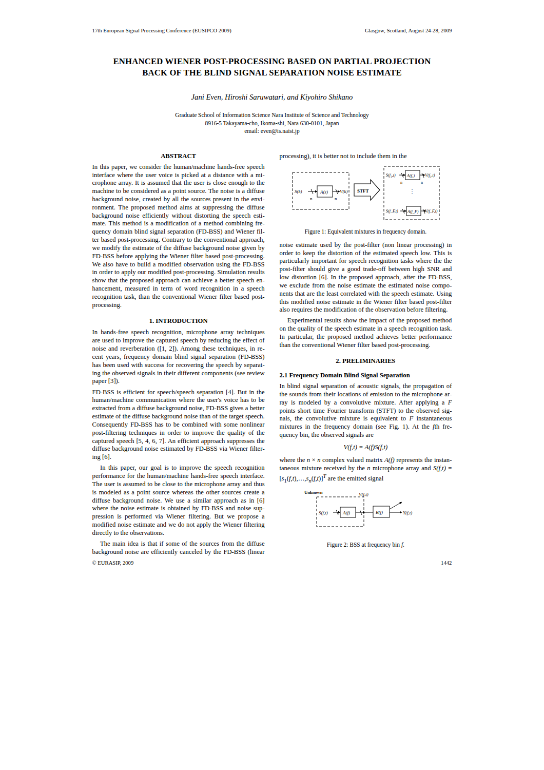17th European Signal Processing Conference (EUSIPCO 2009) Glasgow, Scotland, August 24-28, 2009
ENHANCED WIENER POST-PROCESSING BASED ON PARTIAL PROJECTION
BACK OF THE BLIND SIGNAL SEPARATION NOISE ESTIMATE
Jani Even, Hiroshi Saruwatari, and Kiyohiro Shikano
Graduate School of Information Science Nara Institute of Science and Technology
8916-5 Takayama-cho, Ikoma-shi, Nara 630-0101, Japan
email: even@is.naist.jp
ABSTRACT
In this paper, we consider the human/machine hands-free speech interface where the user voice is picked at a distance with a microphone array. It is assumed that the user is close enough to the machine to be considered as a point source. The noise is a diffuse background noise, created by all the sources present in the environment. The proposed method aims at suppressing the diffuse background noise efficiently without distorting the speech estimate. This method is a modification of a method combining frequency domain blind signal separation (FD-BSS) and Wiener filter based post-processing. Contrary to the conventional approach, we modify the estimate of the diffuse background noise given by FD-BSS before applying the Wiener filter based post-processing. We also have to build a modified observation using the FD-BSS in order to apply our modified post-processing. Simulation results show that the proposed approach can achieve a better speech enhancement, measured in term of word recognition in a speech recognition task, than the conventional Wiener filter based post-processing.
1. INTRODUCTION
In hands-free speech recognition, microphone array techniques are used to improve the captured speech by reducing the effect of noise and reverberation ([1, 2]). Among these techniques, in recent years, frequency domain blind signal separation (FD-BSS) has been used with success for recovering the speech by separating the observed signals in their different components (see review paper [3]).
FD-BSS is efficient for speech/speech separation [4]. But in the human/machine communication where the user's voice has to be extracted from a diffuse background noise, FD-BSS gives a better estimate of the diffuse background noise than of the target speech. Consequently FD-BSS has to be combined with some nonlinear post-filtering techniques in order to improve the quality of the captured speech [5, 4, 6, 7]. An efficient approach suppresses the diffuse background noise estimated by FD-BSS via Wiener filtering [6].
In this paper, our goal is to improve the speech recognition performance for the human/machine hands-free speech interface. The user is assumed to be close to the microphone array and thus is modeled as a point source whereas the other sources create a diffuse background noise. We use a similar approach as in [6] where the noise estimate is obtained by FD-BSS and noise suppression is performed via Wiener filtering. But we propose a modified noise estimate and we do not apply the Wiener filtering directly to the observations.
The main idea is that if some of the sources from the diffuse background noise are efficiently canceled by the FD-BSS (linear processing), it is better not to include them in the
S(k) A(z) n n V(k) STFT S(f₁,t) A(f₁) V(f₁,t) n n ⋮ S(f_F,t) A(f_F) V(f_F,t)
Figure 1: Equivalent mixtures in frequency domain.
noise estimate used by the post-filter (non linear processing) in order to keep the distortion of the estimated speech low. This is particularly important for speech recognition tasks where the the post-filter should give a good trade-off between high SNR and low distortion [6]. In the proposed approach, after the FD-BSS, we exclude from the noise estimate the estimated noise components that are the least correlated with the speech estimate. Using this modified noise estimate in the Wiener filter based post-filter also requires the modification of the observation before filtering.
Experimental results show the impact of the proposed method on the quality of the speech estimate in a speech recognition task. In particular, the proposed method achieves better performance than the conventional Wiener filter based post-processing.
2. PRELIMINARIES
2.1 Frequency Domain Blind Signal Separation
In blind signal separation of acoustic signals, the propagation of the sounds from their locations of emission to the microphone array is modeled by a convolutive mixture. After applying a F points short time Fourier transform (STFT) to the observed signals, the convolutive mixture is equivalent to F instantaneous mixtures in the frequency domain (see Fig. 1). At the fth frequency bin, the observed signals are
V(f,t) = A(f)S(f,t)
where the n × n complex valued matrix A(f) represents the instantaneous mixture received by the n microphone array and S(f,t) = [s1(f,t),…,sn(f,t)]T are the emitted signal
Unknown S(f,t) A(f) V(f,t) B(f) Y(f,t)
Figure 2: BSS at frequency bin f.
© EURASIP, 2009 1442